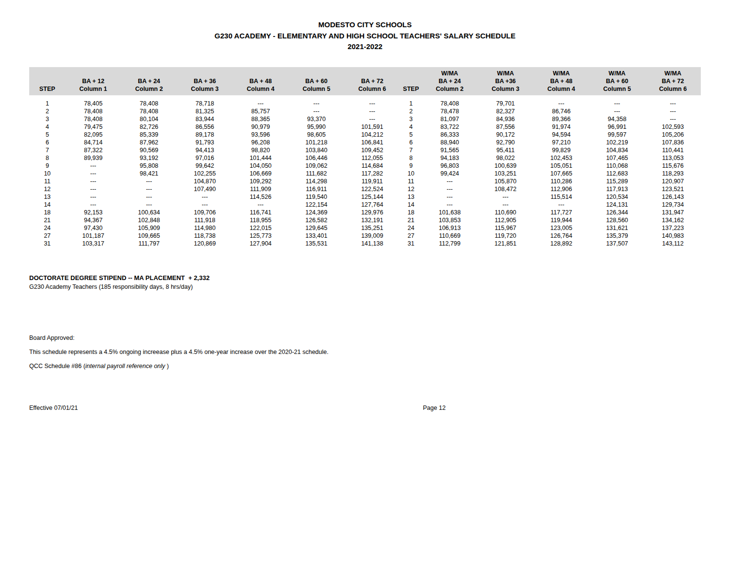MODESTO CITY SCHOOLS
G230 ACADEMY - ELEMENTARY AND HIGH SCHOOL TEACHERS' SALARY SCHEDULE
2021-2022
| | | | | | | | | W/MA | W/MA | W/MA | W/MA | W/MA |
| --- | --- | --- | --- | --- | --- | --- | --- | --- | --- | --- | --- | --- |
| | BA + 12 | BA + 24 | BA + 36 | BA + 48 | BA + 60 | BA + 72 | | BA + 24 | BA +36 | BA + 48 | BA + 60 | BA + 72 |
| STEP | Column 1 | Column 2 | Column 3 | Column 4 | Column 5 | Column 6 | STEP | Column 2 | Column 3 | Column 4 | Column 5 | Column 6 |
| 1 | 78,405 | 78,408 | 78,718 | --- | --- | --- | 1 | 78,408 | 79,701 | --- | --- | --- |
| 2 | 78,408 | 78,408 | 81,325 | 85,757 | --- | --- | 2 | 78,478 | 82,327 | 86,746 | --- | --- |
| 3 | 78,408 | 80,104 | 83,944 | 88,365 | 93,370 | --- | 3 | 81,097 | 84,936 | 89,366 | 94,358 | --- |
| 4 | 79,475 | 82,726 | 86,556 | 90,979 | 95,990 | 101,591 | 4 | 83,722 | 87,556 | 91,974 | 96,991 | 102,593 |
| 5 | 82,095 | 85,339 | 89,178 | 93,596 | 98,605 | 104,212 | 5 | 86,333 | 90,172 | 94,594 | 99,597 | 105,206 |
| 6 | 84,714 | 87,962 | 91,793 | 96,208 | 101,218 | 106,841 | 6 | 88,940 | 92,790 | 97,210 | 102,219 | 107,836 |
| 7 | 87,322 | 90,569 | 94,413 | 98,820 | 103,840 | 109,452 | 7 | 91,565 | 95,411 | 99,829 | 104,834 | 110,441 |
| 8 | 89,939 | 93,192 | 97,016 | 101,444 | 106,446 | 112,055 | 8 | 94,183 | 98,022 | 102,453 | 107,465 | 113,053 |
| 9 | --- | 95,808 | 99,642 | 104,050 | 109,062 | 114,684 | 9 | 96,803 | 100,639 | 105,051 | 110,068 | 115,676 |
| 10 | --- | 98,421 | 102,255 | 106,669 | 111,682 | 117,282 | 10 | 99,424 | 103,251 | 107,665 | 112,683 | 118,293 |
| 11 | --- | --- | 104,870 | 109,292 | 114,298 | 119,911 | 11 | --- | 105,870 | 110,286 | 115,289 | 120,907 |
| 12 | --- | --- | 107,490 | 111,909 | 116,911 | 122,524 | 12 | --- | 108,472 | 112,906 | 117,913 | 123,521 |
| 13 | --- | --- | --- | 114,526 | 119,540 | 125,144 | 13 | --- | --- | 115,514 | 120,534 | 126,143 |
| 14 | --- | --- | --- | --- | 122,154 | 127,764 | 14 | --- | --- | --- | 124,131 | 129,734 |
| 18 | 92,153 | 100,634 | 109,706 | 116,741 | 124,369 | 129,976 | 18 | 101,638 | 110,690 | 117,727 | 126,344 | 131,947 |
| 21 | 94,367 | 102,848 | 111,918 | 118,955 | 126,582 | 132,191 | 21 | 103,853 | 112,905 | 119,944 | 128,560 | 134,162 |
| 24 | 97,430 | 105,909 | 114,980 | 122,015 | 129,645 | 135,251 | 24 | 106,913 | 115,967 | 123,005 | 131,621 | 137,223 |
| 27 | 101,187 | 109,665 | 118,738 | 125,773 | 133,401 | 139,009 | 27 | 110,669 | 119,720 | 126,764 | 135,379 | 140,983 |
| 31 | 103,317 | 111,797 | 120,869 | 127,904 | 135,531 | 141,138 | 31 | 112,799 | 121,851 | 128,892 | 137,507 | 143,112 |
DOCTORATE DEGREE STIPEND -- MA PLACEMENT + 2,332
G230 Academy Teachers (185 responsibility days, 8 hrs/day)
Board Approved:
This schedule represents a 4.5% ongoing increease plus a 4.5% one-year increase over the 2020-21 schedule.
QCC Schedule #86 (internal payroll reference only )
Effective 07/01/21 Page 12